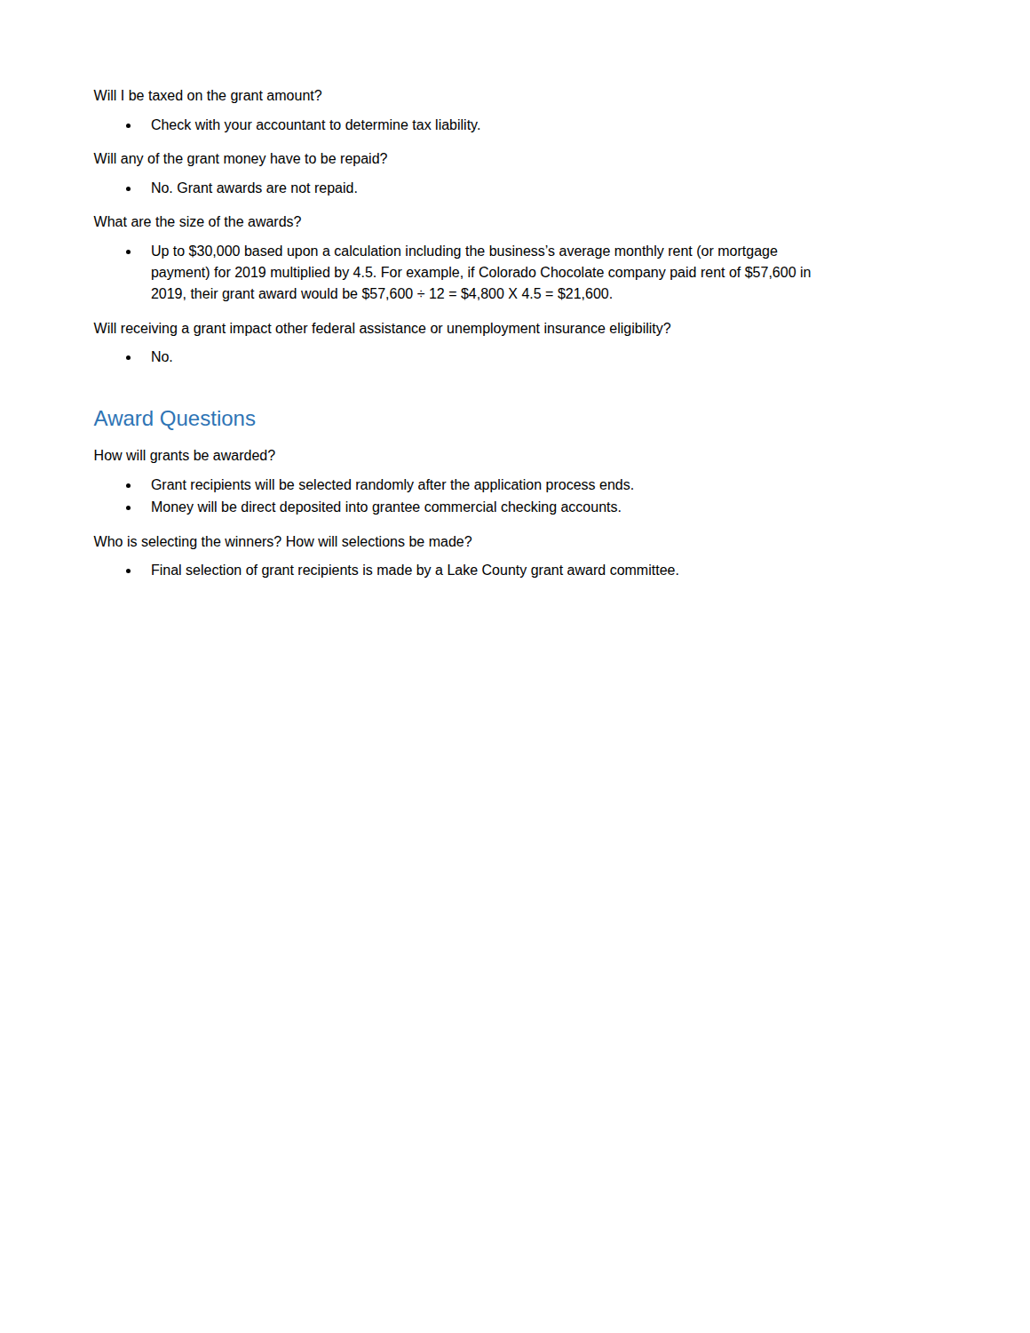Will I be taxed on the grant amount?
Check with your accountant to determine tax liability.
Will any of the grant money have to be repaid?
No. Grant awards are not repaid.
What are the size of the awards?
Up to $30,000 based upon a calculation including the business’s average monthly rent (or mortgage payment) for 2019 multiplied by 4.5. For example, if Colorado Chocolate company paid rent of $57,600 in 2019, their grant award would be $57,600 ÷ 12 = $4,800 X 4.5 = $21,600.
Will receiving a grant impact other federal assistance or unemployment insurance eligibility?
No.
Award Questions
How will grants be awarded?
Grant recipients will be selected randomly after the application process ends.
Money will be direct deposited into grantee commercial checking accounts.
Who is selecting the winners? How will selections be made?
Final selection of grant recipients is made by a Lake County grant award committee.